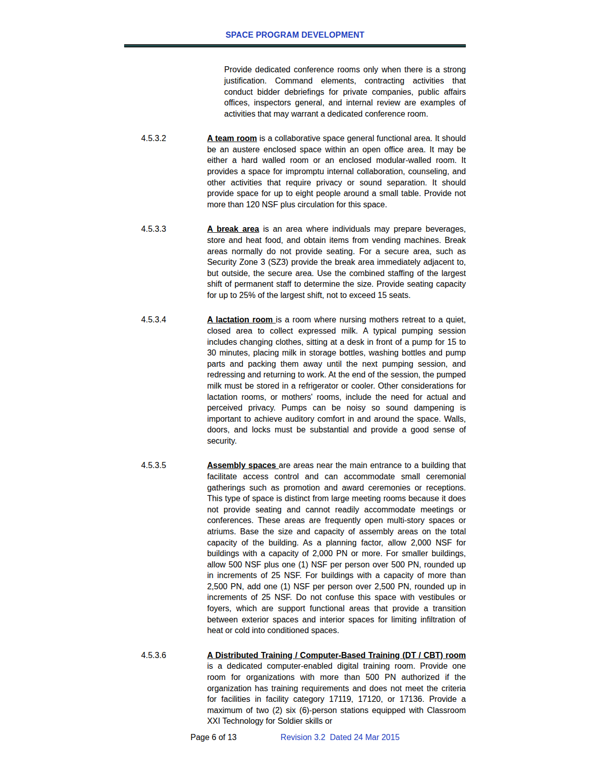SPACE PROGRAM DEVELOPMENT
Provide dedicated conference rooms only when there is a strong justification. Command elements, contracting activities that conduct bidder debriefings for private companies, public affairs offices, inspectors general, and internal review are examples of activities that may warrant a dedicated conference room.
4.5.3.2
A team room is a collaborative space general functional area. It should be an austere enclosed space within an open office area. It may be either a hard walled room or an enclosed modular-walled room. It provides a space for impromptu internal collaboration, counseling, and other activities that require privacy or sound separation. It should provide space for up to eight people around a small table. Provide not more than 120 NSF plus circulation for this space.
4.5.3.3
A break area is an area where individuals may prepare beverages, store and heat food, and obtain items from vending machines. Break areas normally do not provide seating. For a secure area, such as Security Zone 3 (SZ3) provide the break area immediately adjacent to, but outside, the secure area. Use the combined staffing of the largest shift of permanent staff to determine the size. Provide seating capacity for up to 25% of the largest shift, not to exceed 15 seats.
4.5.3.4
A lactation room is a room where nursing mothers retreat to a quiet, closed area to collect expressed milk. A typical pumping session includes changing clothes, sitting at a desk in front of a pump for 15 to 30 minutes, placing milk in storage bottles, washing bottles and pump parts and packing them away until the next pumping session, and redressing and returning to work. At the end of the session, the pumped milk must be stored in a refrigerator or cooler. Other considerations for lactation rooms, or mothers' rooms, include the need for actual and perceived privacy. Pumps can be noisy so sound dampening is important to achieve auditory comfort in and around the space. Walls, doors, and locks must be substantial and provide a good sense of security.
4.5.3.5
Assembly spaces are areas near the main entrance to a building that facilitate access control and can accommodate small ceremonial gatherings such as promotion and award ceremonies or receptions. This type of space is distinct from large meeting rooms because it does not provide seating and cannot readily accommodate meetings or conferences. These areas are frequently open multi-story spaces or atriums. Base the size and capacity of assembly areas on the total capacity of the building. As a planning factor, allow 2,000 NSF for buildings with a capacity of 2,000 PN or more. For smaller buildings, allow 500 NSF plus one (1) NSF per person over 500 PN, rounded up in increments of 25 NSF. For buildings with a capacity of more than 2,500 PN, add one (1) NSF per person over 2,500 PN, rounded up in increments of 25 NSF. Do not confuse this space with vestibules or foyers, which are support functional areas that provide a transition between exterior spaces and interior spaces for limiting infiltration of heat or cold into conditioned spaces.
4.5.3.6
A Distributed Training / Computer-Based Training (DT / CBT) room is a dedicated computer-enabled digital training room. Provide one room for organizations with more than 500 PN authorized if the organization has training requirements and does not meet the criteria for facilities in facility category 17119, 17120, or 17136. Provide a maximum of two (2) six (6)-person stations equipped with Classroom XXI Technology for Soldier skills or
Page 6 of 13 Revision 3.2 Dated 24 Mar 2015